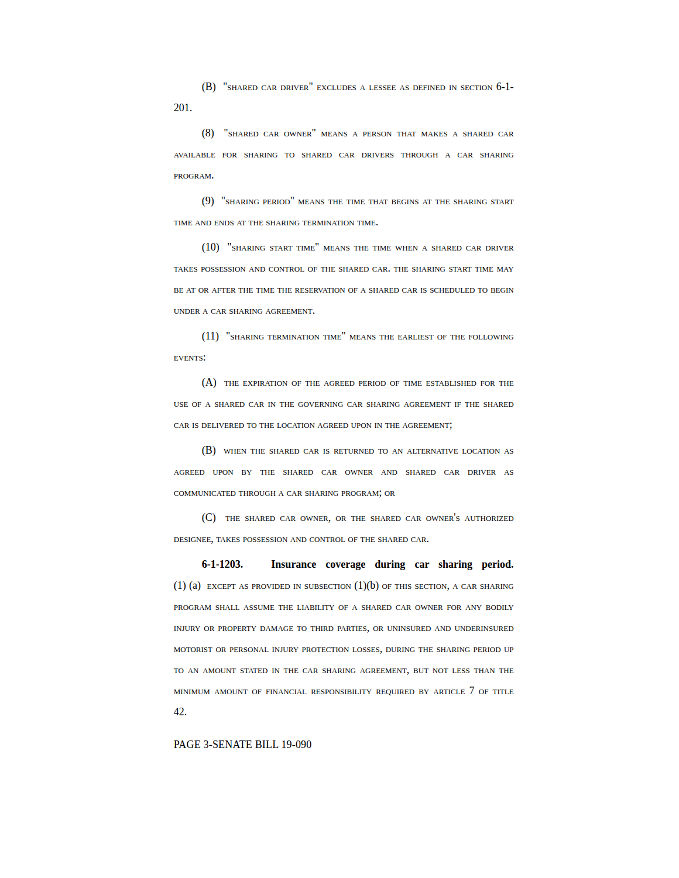(b) "Shared car driver" excludes a lessee as defined in section 6-1-201.
(8) "Shared car owner" means a person that makes a shared car available for sharing to shared car drivers through a car sharing program.
(9) "Sharing period" means the time that begins at the sharing start time and ends at the sharing termination time.
(10) "Sharing start time" means the time when a shared car driver takes possession and control of the shared car. The sharing start time may be at or after the time the reservation of a shared car is scheduled to begin under a car sharing agreement.
(11) "Sharing termination time" means the earliest of the following events:
(a) The expiration of the agreed period of time established for the use of a shared car in the governing car sharing agreement if the shared car is delivered to the location agreed upon in the agreement;
(b) When the shared car is returned to an alternative location as agreed upon by the shared car owner and shared car driver as communicated through a car sharing program; or
(c) The shared car owner, or the shared car owner's authorized designee, takes possession and control of the shared car.
6-1-1203. Insurance coverage during car sharing period. (1) (a) Except as provided in subsection (1)(b) of this section, a car sharing program shall assume the liability of a shared car owner for any bodily injury or property damage to third parties, or uninsured and underinsured motorist or personal injury protection losses, during the sharing period up to an amount stated in the car sharing agreement, but not less than the minimum amount of financial responsibility required by article 7 of title 42.
PAGE 3-SENATE BILL 19-090